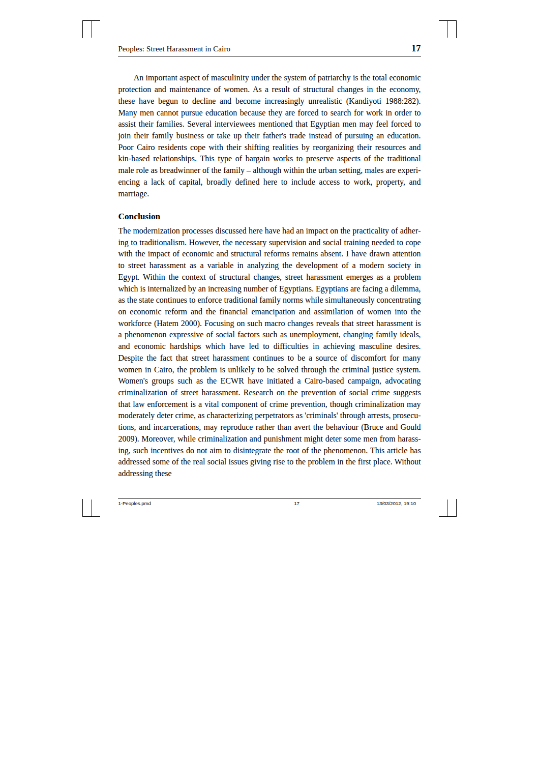Peoples: Street Harassment in Cairo 17
An important aspect of masculinity under the system of patriarchy is the total economic protection and maintenance of women. As a result of structural changes in the economy, these have begun to decline and become increasingly unrealistic (Kandiyoti 1988:282). Many men cannot pursue education because they are forced to search for work in order to assist their families. Several interviewees mentioned that Egyptian men may feel forced to join their family business or take up their father's trade instead of pursuing an education. Poor Cairo residents cope with their shifting realities by reorganizing their resources and kin-based relationships. This type of bargain works to preserve aspects of the traditional male role as breadwinner of the family – although within the urban setting, males are experiencing a lack of capital, broadly defined here to include access to work, property, and marriage.
Conclusion
The modernization processes discussed here have had an impact on the practicality of adhering to traditionalism. However, the necessary supervision and social training needed to cope with the impact of economic and structural reforms remains absent. I have drawn attention to street harassment as a variable in analyzing the development of a modern society in Egypt. Within the context of structural changes, street harassment emerges as a problem which is internalized by an increasing number of Egyptians. Egyptians are facing a dilemma, as the state continues to enforce traditional family norms while simultaneously concentrating on economic reform and the financial emancipation and assimilation of women into the workforce (Hatem 2000). Focusing on such macro changes reveals that street harassment is a phenomenon expressive of social factors such as unemployment, changing family ideals, and economic hardships which have led to difficulties in achieving masculine desires. Despite the fact that street harassment continues to be a source of discomfort for many women in Cairo, the problem is unlikely to be solved through the criminal justice system. Women's groups such as the ECWR have initiated a Cairo-based campaign, advocating criminalization of street harassment. Research on the prevention of social crime suggests that law enforcement is a vital component of crime prevention, though criminalization may moderately deter crime, as characterizing perpetrators as 'criminals' through arrests, prosecutions, and incarcerations, may reproduce rather than avert the behaviour (Bruce and Gould 2009). Moreover, while criminalization and punishment might deter some men from harassing, such incentives do not aim to disintegrate the root of the phenomenon. This article has addressed some of the real social issues giving rise to the problem in the first place. Without addressing these
1-Peoples.pmd 17 13/03/2012, 19:10